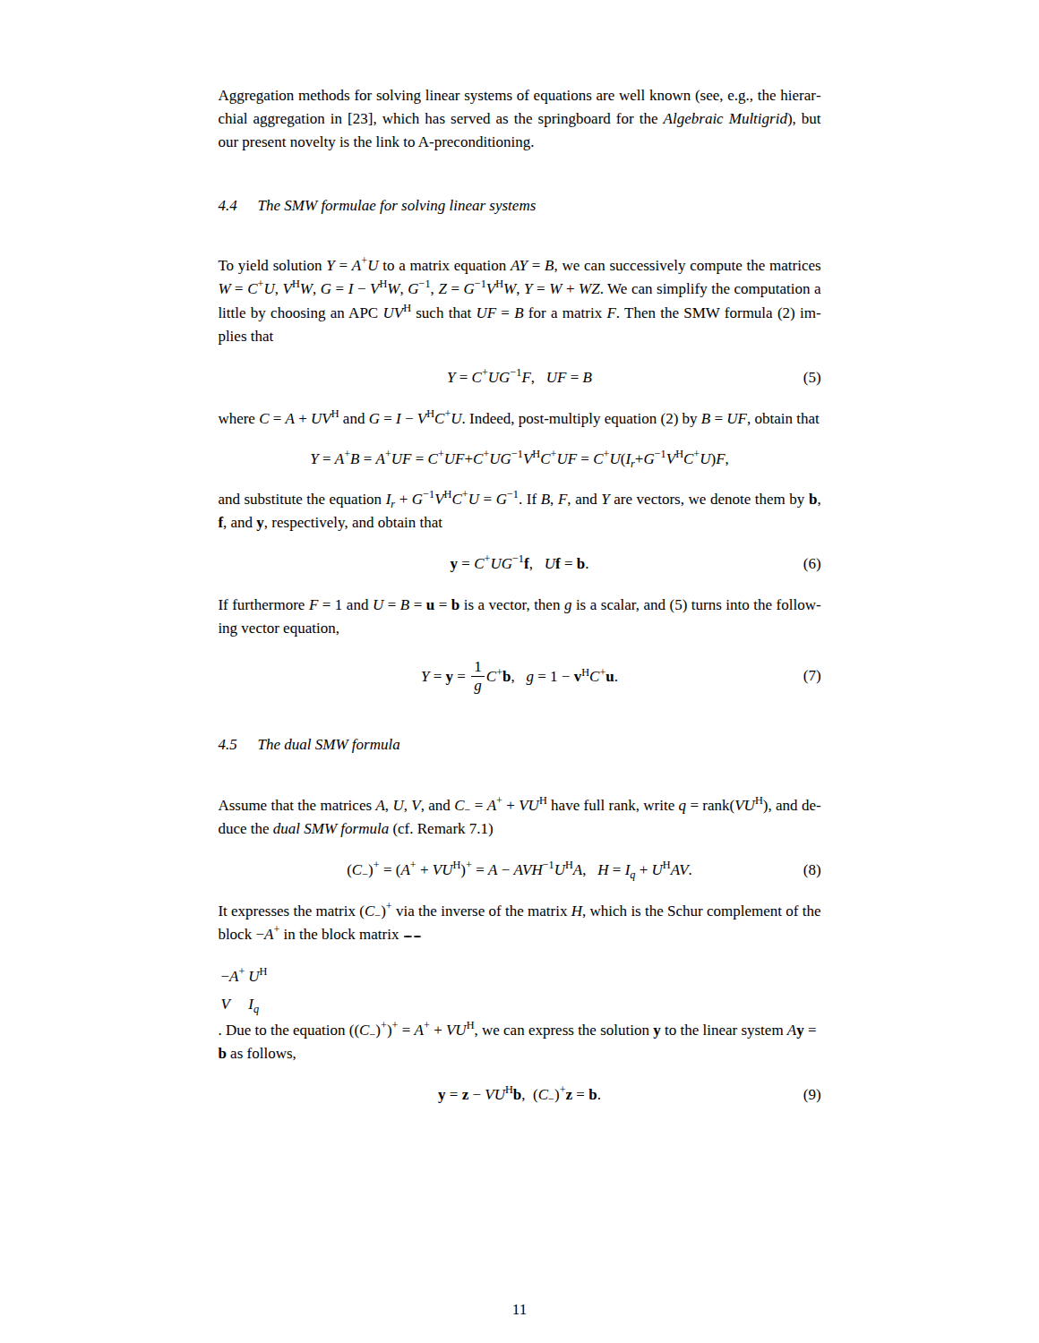Aggregation methods for solving linear systems of equations are well known (see, e.g., the hierarchial aggregation in [23], which has served as the springboard for the Algebraic Multigrid), but our present novelty is the link to A-preconditioning.
4.4 The SMW formulae for solving linear systems
To yield solution Y = A+U to a matrix equation AY = B, we can successively compute the matrices W = C+U, VHW, G = I − VHW, G−1, Z = G−1VHW, Y = W + WZ. We can simplify the computation a little by choosing an APC UVH such that UF = B for a matrix F. Then the SMW formula (2) implies that
Y = C+UG−1F, UF = B (5)
where C = A + UVH and G = I − VHC+U. Indeed, post-multiply equation (2) by B = UF, obtain that
Y = A+B = A+UF = C+UF+C+UG−1VHC+UF = C+U(Ir+G−1VHC+U)F,
and substitute the equation Ir + G−1VHC+U = G−1. If B, F, and Y are vectors, we denote them by b, f, and y, respectively, and obtain that
y = C+UG−1f, Uf = b. (6)
If furthermore F = 1 and U = B = u = b is a vector, then g is a scalar, and (5) turns into the following vector equation,
Y = y = 1 g C+b, g = 1 − vHC+u. (7)
4.5 The dual SMW formula
Assume that the matrices A, U, V, and C− = A+ + VUH have full rank, write q = rank(VUH), and deduce the dual SMW formula (cf. Remark 7.1)
(C−)+ = (A+ + VUH)+ = A − AVH−1UHA, H = Iq + UHAV. (8)
It expresses the matrix (C−)+ via the inverse of the matrix H, which is the Schur complement of the block −A+ in the block matrix
| − A + | U H |
| V | I q |
. Due to the equation ((C−)+)+ = A+ + VUH, we can express the solution y to the linear system Ay = b as follows,
y = z − VUHb, (C−)+z = b. (9)
11